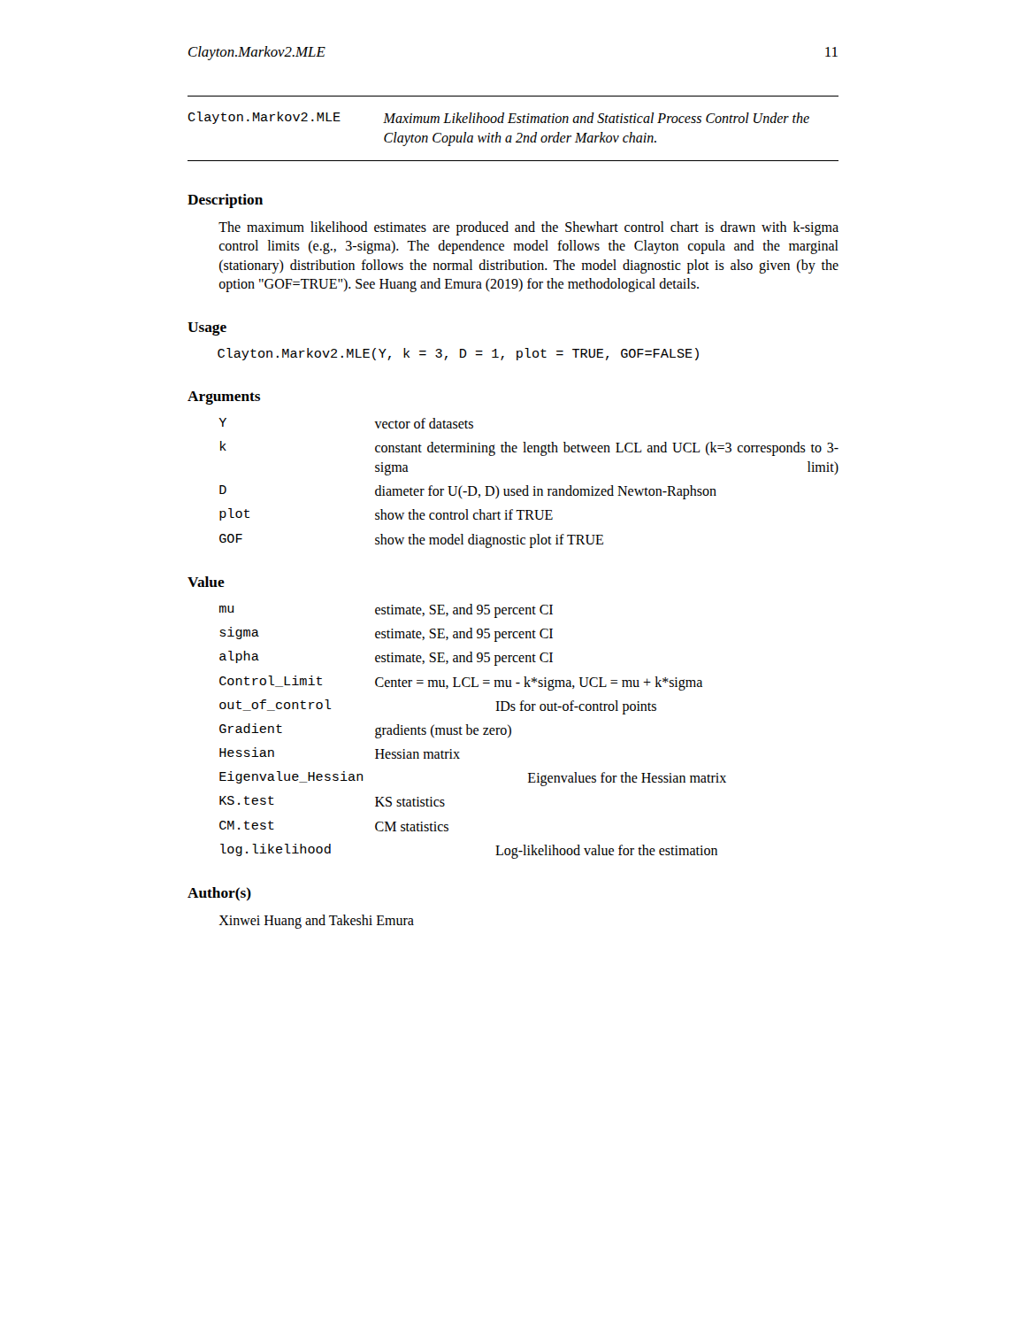Clayton.Markov2.MLE 11
Clayton.Markov2.MLE
Maximum Likelihood Estimation and Statistical Process Control Under the Clayton Copula with a 2nd order Markov chain.
Description
The maximum likelihood estimates are produced and the Shewhart control chart is drawn with k-sigma control limits (e.g., 3-sigma). The dependence model follows the Clayton copula and the marginal (stationary) distribution follows the normal distribution. The model diagnostic plot is also given (by the option "GOF=TRUE"). See Huang and Emura (2019) for the methodological details.
Usage
Clayton.Markov2.MLE(Y, k = 3, D = 1, plot = TRUE, GOF=FALSE)
Arguments
Y
vector of datasets
k
constant determining the length between LCL and UCL (k=3 corresponds to 3-sigma limit)
D
diameter for U(-D, D) used in randomized Newton-Raphson
plot
show the control chart if TRUE
GOF
show the model diagnostic plot if TRUE
Value
mu
estimate, SE, and 95 percent CI
sigma
estimate, SE, and 95 percent CI
alpha
estimate, SE, and 95 percent CI
Control_Limit
Center = mu, LCL = mu - k*sigma, UCL = mu + k*sigma
out_of_control
IDs for out-of-control points
Gradient
gradients (must be zero)
Hessian
Hessian matrix
Eigenvalue_Hessian
Eigenvalues for the Hessian matrix
KS.test
KS statistics
CM.test
CM statistics
log.likelihood
Log-likelihood value for the estimation
Author(s)
Xinwei Huang and Takeshi Emura